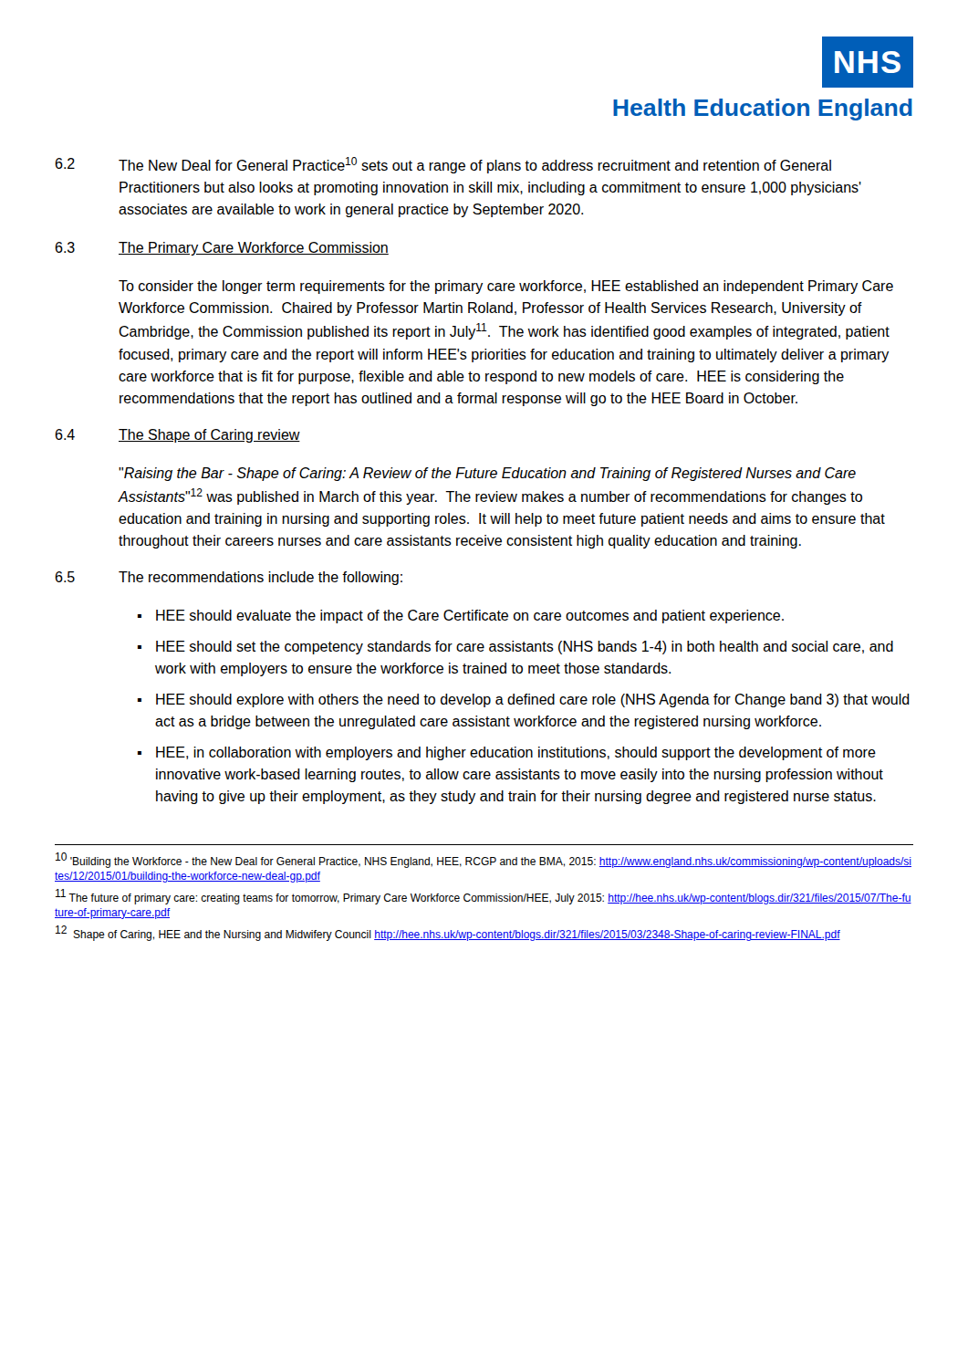NHS
Health Education England
6.2
The New Deal for General Practice10 sets out a range of plans to address recruitment and retention of General Practitioners but also looks at promoting innovation in skill mix, including a commitment to ensure 1,000 physicians' associates are available to work in general practice by September 2020.
6.3
The Primary Care Workforce Commission
To consider the longer term requirements for the primary care workforce, HEE established an independent Primary Care Workforce Commission. Chaired by Professor Martin Roland, Professor of Health Services Research, University of Cambridge, the Commission published its report in July11. The work has identified good examples of integrated, patient focused, primary care and the report will inform HEE's priorities for education and training to ultimately deliver a primary care workforce that is fit for purpose, flexible and able to respond to new models of care. HEE is considering the recommendations that the report has outlined and a formal response will go to the HEE Board in October.
6.4
The Shape of Caring review
"Raising the Bar - Shape of Caring: A Review of the Future Education and Training of Registered Nurses and Care Assistants"12 was published in March of this year. The review makes a number of recommendations for changes to education and training in nursing and supporting roles. It will help to meet future patient needs and aims to ensure that throughout their careers nurses and care assistants receive consistent high quality education and training.
6.5
The recommendations include the following:
HEE should evaluate the impact of the Care Certificate on care outcomes and patient experience.
HEE should set the competency standards for care assistants (NHS bands 1-4) in both health and social care, and work with employers to ensure the workforce is trained to meet those standards.
HEE should explore with others the need to develop a defined care role (NHS Agenda for Change band 3) that would act as a bridge between the unregulated care assistant workforce and the registered nursing workforce.
HEE, in collaboration with employers and higher education institutions, should support the development of more innovative work-based learning routes, to allow care assistants to move easily into the nursing profession without having to give up their employment, as they study and train for their nursing degree and registered nurse status.
10 'Building the Workforce - the New Deal for General Practice, NHS England, HEE, RCGP and the BMA, 2015: http://www.england.nhs.uk/commissioning/wp-content/uploads/sites/12/2015/01/building-the-workforce-new-deal-gp.pdf
11 The future of primary care: creating teams for tomorrow, Primary Care Workforce Commission/HEE, July 2015: http://hee.nhs.uk/wp-content/blogs.dir/321/files/2015/07/The-future-of-primary-care.pdf
12 Shape of Caring, HEE and the Nursing and Midwifery Council http://hee.nhs.uk/wp-content/blogs.dir/321/files/2015/03/2348-Shape-of-caring-review-FINAL.pdf